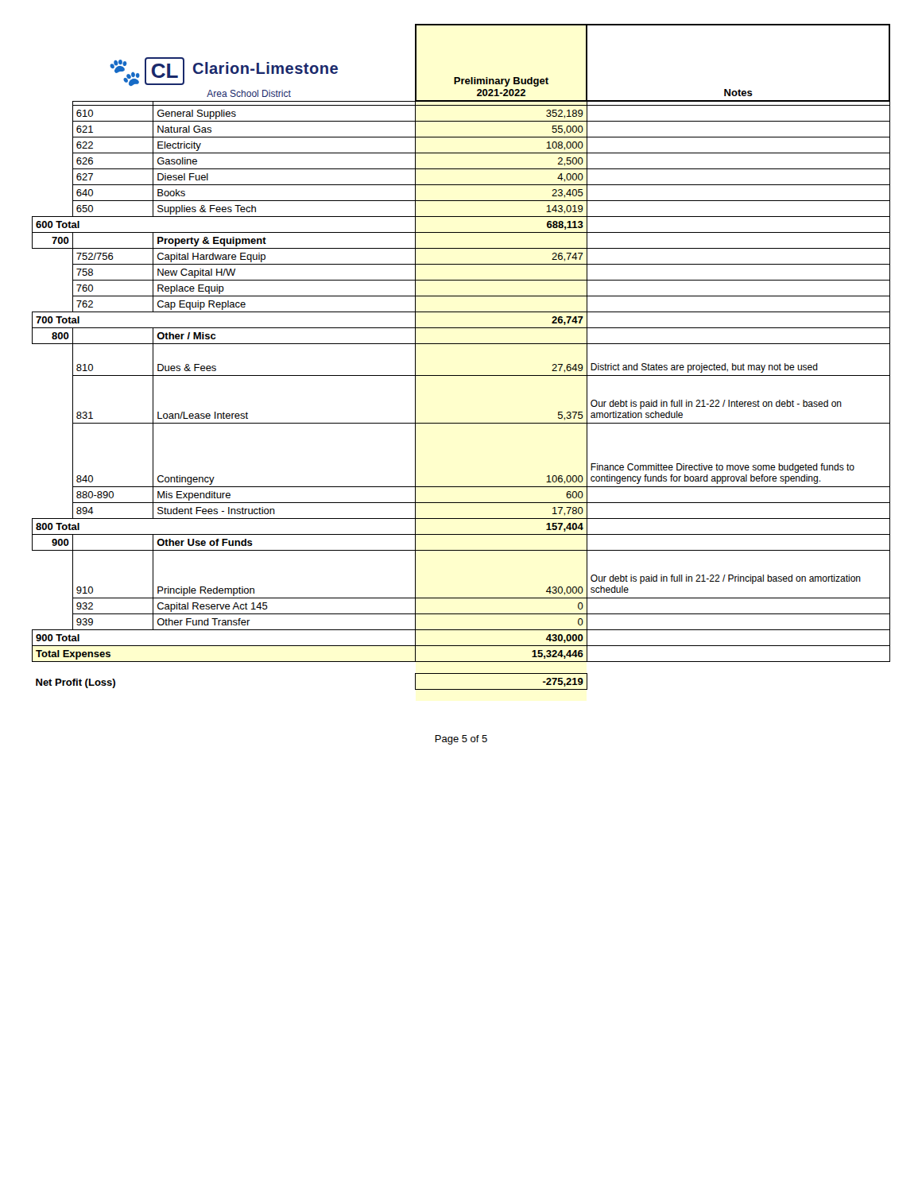| 🐾 CL Clarion-Limestone Area School District | Preliminary Budget 2021-2022 | Notes |
| | 610 | General Supplies | 352,189 | |
| | 621 | Natural Gas | 55,000 | |
| | 622 | Electricity | 108,000 | |
| | 626 | Gasoline | 2,500 | |
| | 627 | Diesel Fuel | 4,000 | |
| | 640 | Books | 23,405 | |
| | 650 | Supplies & Fees Tech | 143,019 | |
| 600 Total | 688,113 | |
| 700 | | Property & Equipment | | |
| | 752/756 | Capital Hardware Equip | 26,747 | |
| | 758 | New Capital H/W | | |
| | 760 | Replace Equip | | |
| | 762 | Cap Equip Replace | | |
| 700 Total | 26,747 | |
| 800 | | Other / Misc | | |
| | 810 | Dues & Fees | 27,649 | District and States are projected, but may not be used |
| | 831 | Loan/Lease Interest | 5,375 | Our debt is paid in full in 21-22 / Interest on debt - based on amortization schedule |
| | 840 | Contingency | 106,000 | Finance Committee Directive to move some budgeted funds to contingency funds for board approval before spending. |
| | 880-890 | Mis Expenditure | 600 | |
| | 894 | Student Fees - Instruction | 17,780 | |
| 800 Total | 157,404 | |
| 900 | | Other Use of Funds | | |
| | 910 | Principle Redemption | 430,000 | Our debt is paid in full in 21-22 / Principal based on amortization schedule |
| | 932 | Capital Reserve Act 145 | 0 | |
| | 939 | Other Fund Transfer | 0 | |
| 900 Total | 430,000 | |
| Total Expenses | 15,324,446 | |
| Net Profit (Loss) | -275,219 | |
Page 5 of 5